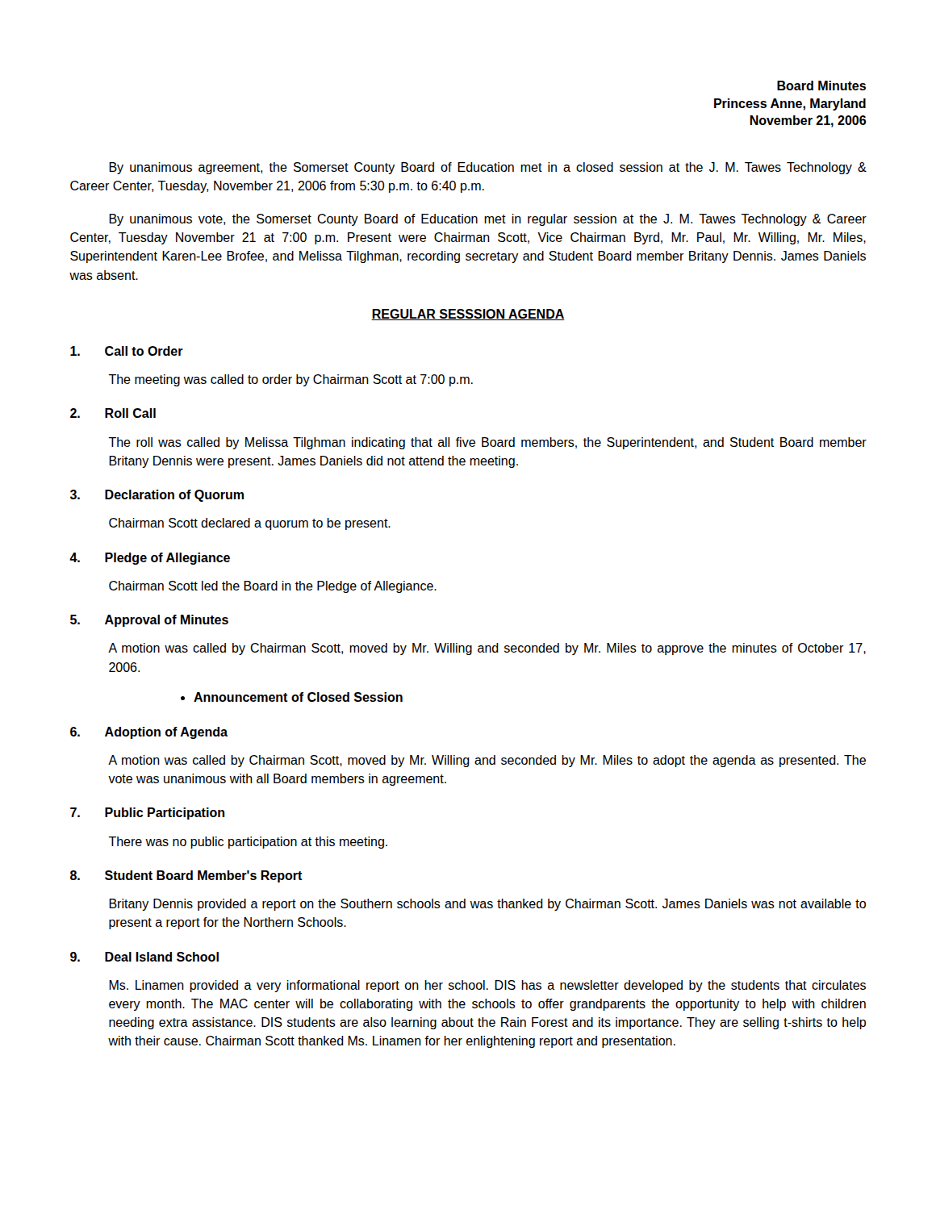Board Minutes
Princess Anne, Maryland
November 21, 2006
By unanimous agreement, the Somerset County Board of Education met in a closed session at the J. M. Tawes Technology & Career Center, Tuesday, November 21, 2006 from 5:30 p.m. to 6:40 p.m.
By unanimous vote, the Somerset County Board of Education met in regular session at the J. M. Tawes Technology & Career Center, Tuesday November 21 at 7:00 p.m. Present were Chairman Scott, Vice Chairman Byrd, Mr. Paul, Mr. Willing, Mr. Miles, Superintendent Karen-Lee Brofee, and Melissa Tilghman, recording secretary and Student Board member Britany Dennis. James Daniels was absent.
REGULAR SESSSION AGENDA
1. Call to Order
The meeting was called to order by Chairman Scott at 7:00 p.m.
2. Roll Call
The roll was called by Melissa Tilghman indicating that all five Board members, the Superintendent, and Student Board member Britany Dennis were present. James Daniels did not attend the meeting.
3. Declaration of Quorum
Chairman Scott declared a quorum to be present.
4. Pledge of Allegiance
Chairman Scott led the Board in the Pledge of Allegiance.
5. Approval of Minutes
A motion was called by Chairman Scott, moved by Mr. Willing and seconded by Mr. Miles to approve the minutes of October 17, 2006.
Announcement of Closed Session
6. Adoption of Agenda
A motion was called by Chairman Scott, moved by Mr. Willing and seconded by Mr. Miles to adopt the agenda as presented. The vote was unanimous with all Board members in agreement.
7. Public Participation
There was no public participation at this meeting.
8. Student Board Member's Report
Britany Dennis provided a report on the Southern schools and was thanked by Chairman Scott. James Daniels was not available to present a report for the Northern Schools.
9. Deal Island School
Ms. Linamen provided a very informational report on her school. DIS has a newsletter developed by the students that circulates every month. The MAC center will be collaborating with the schools to offer grandparents the opportunity to help with children needing extra assistance. DIS students are also learning about the Rain Forest and its importance. They are selling t-shirts to help with their cause. Chairman Scott thanked Ms. Linamen for her enlightening report and presentation.